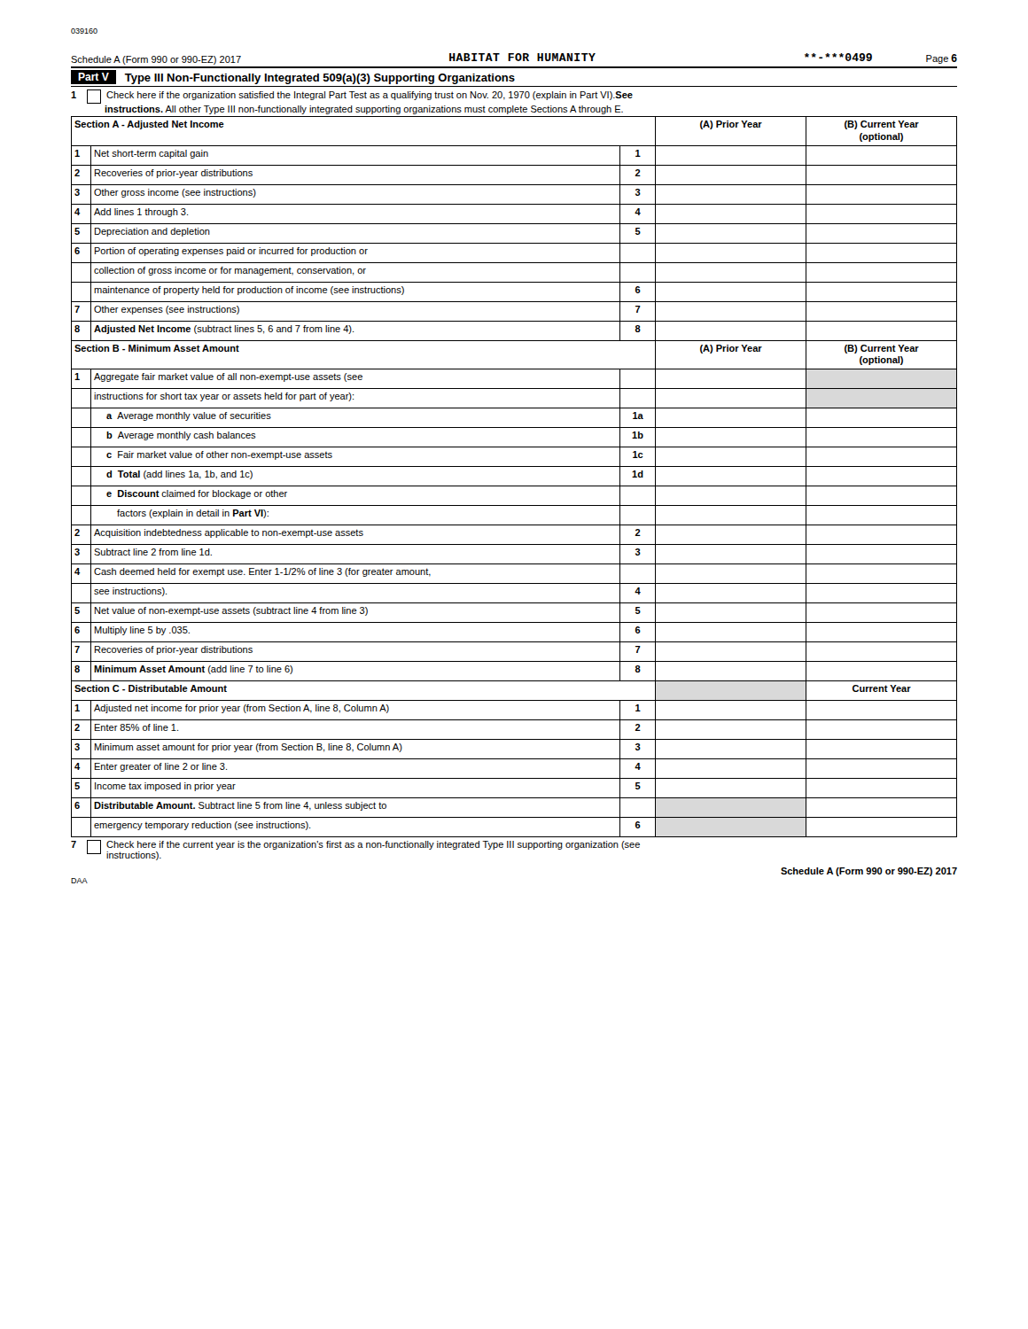039160
Schedule A (Form 990 or 990-EZ) 2017
HABITAT FOR HUMANITY
**-***0499
Page 6
Part V Type III Non-Functionally Integrated 509(a)(3) Supporting Organizations
1 Check here if the organization satisfied the Integral Part Test as a qualifying trust on Nov. 20, 1970 (explain in Part VI).See
instructions. All other Type III non-functionally integrated supporting organizations must complete Sections A through E.
| Section A - Adjusted Net Income | (A) Prior Year | (B) Current Year (optional) |
| 1 | Net short-term capital gain | 1 | | |
| 2 | Recoveries of prior-year distributions | 2 | | |
| 3 | Other gross income (see instructions) | 3 | | |
| 4 | Add lines 1 through 3. | 4 | | |
| 5 | Depreciation and depletion | 5 | | |
| 6 | Portion of operating expenses paid or incurred for production or | | | |
| | collection of gross income or for management, conservation, or | | | |
| | maintenance of property held for production of income (see instructions) | 6 | | |
| 7 | Other expenses (see instructions) | 7 | | |
| 8 | Adjusted Net Income (subtract lines 5, 6 and 7 from line 4). | 8 | | |
| Section B - Minimum Asset Amount | (A) Prior Year | (B) Current Year (optional) |
| 1 | Aggregate fair market value of all non-exempt-use assets (see | | | |
| | instructions for short tax year or assets held for part of year): | | | |
| | a Average monthly value of securities | 1a | | |
| | b Average monthly cash balances | 1b | | |
| | c Fair market value of other non-exempt-use assets | 1c | | |
| | d Total (add lines 1a, 1b, and 1c) | 1d | | |
| | e Discount claimed for blockage or other | | | |
| | factors (explain in detail in Part VI ): | | | |
| 2 | Acquisition indebtedness applicable to non-exempt-use assets | 2 | | |
| 3 | Subtract line 2 from line 1d. | 3 | | |
| 4 | Cash deemed held for exempt use. Enter 1-1/2% of line 3 (for greater amount, | | | |
| | see instructions). | 4 | | |
| 5 | Net value of non-exempt-use assets (subtract line 4 from line 3) | 5 | | |
| 6 | Multiply line 5 by .035. | 6 | | |
| 7 | Recoveries of prior-year distributions | 7 | | |
| 8 | Minimum Asset Amount (add line 7 to line 6) | 8 | | |
| Section C - Distributable Amount | | Current Year |
| 1 | Adjusted net income for prior year (from Section A, line 8, Column A) | 1 | | |
| 2 | Enter 85% of line 1. | 2 | | |
| 3 | Minimum asset amount for prior year (from Section B, line 8, Column A) | 3 | | |
| 4 | Enter greater of line 2 or line 3. | 4 | | |
| 5 | Income tax imposed in prior year | 5 | | |
| 6 | Distributable Amount. Subtract line 5 from line 4, unless subject to | | | |
| | emergency temporary reduction (see instructions). | 6 | | |
7 Check here if the current year is the organization's first as a non-functionally integrated Type III supporting organization (see
instructions).
Schedule A (Form 990 or 990-EZ) 2017
DAA